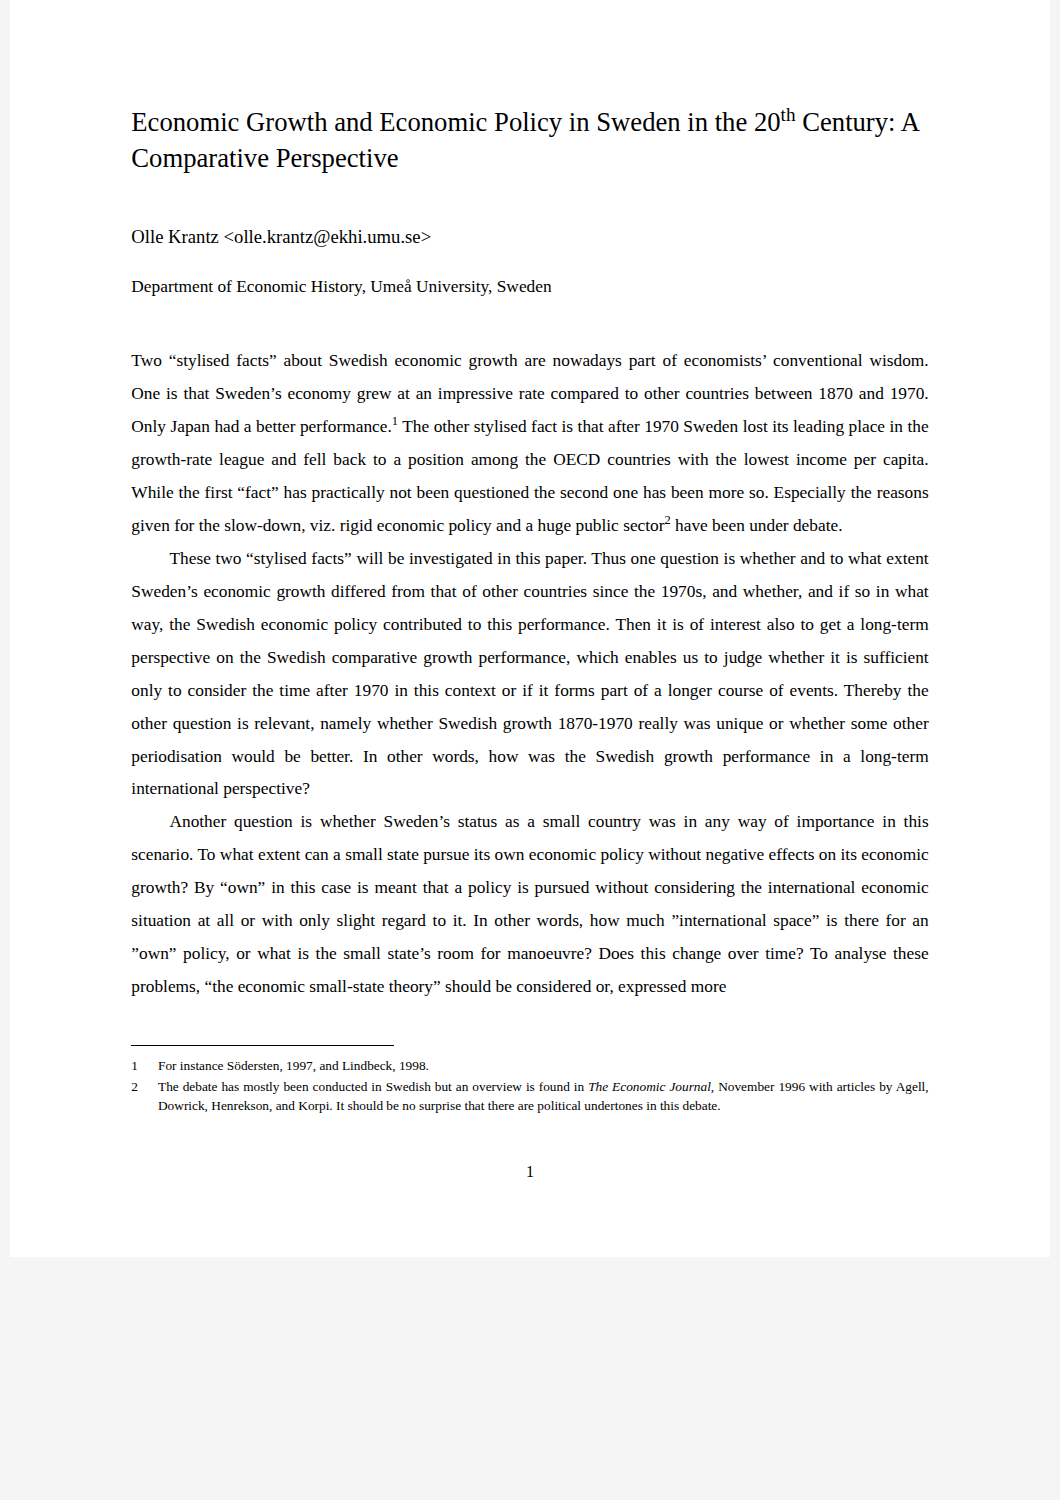Economic Growth and Economic Policy in Sweden in the 20th Century: A Comparative Perspective
Olle Krantz <olle.krantz@ekhi.umu.se>
Department of Economic History, Umeå University, Sweden
Two “stylised facts” about Swedish economic growth are nowadays part of economists’ conventional wisdom. One is that Sweden’s economy grew at an impressive rate compared to other countries between 1870 and 1970. Only Japan had a better performance.1 The other stylised fact is that after 1970 Sweden lost its leading place in the growth-rate league and fell back to a position among the OECD countries with the lowest income per capita. While the first “fact” has practically not been questioned the second one has been more so. Especially the reasons given for the slow-down, viz. rigid economic policy and a huge public sector2 have been under debate.
These two “stylised facts” will be investigated in this paper. Thus one question is whether and to what extent Sweden’s economic growth differed from that of other countries since the 1970s, and whether, and if so in what way, the Swedish economic policy contributed to this performance. Then it is of interest also to get a long-term perspective on the Swedish comparative growth performance, which enables us to judge whether it is sufficient only to consider the time after 1970 in this context or if it forms part of a longer course of events. Thereby the other question is relevant, namely whether Swedish growth 1870-1970 really was unique or whether some other periodisation would be better. In other words, how was the Swedish growth performance in a long-term international perspective?
Another question is whether Sweden’s status as a small country was in any way of importance in this scenario. To what extent can a small state pursue its own economic policy without negative effects on its economic growth? By “own” in this case is meant that a policy is pursued without considering the international economic situation at all or with only slight regard to it. In other words, how much ”international space” is there for an ”own” policy, or what is the small state’s room for manoeuvre? Does this change over time? To analyse these problems, “the economic small-state theory” should be considered or, expressed more
1 For instance Södersten, 1997, and Lindbeck, 1998.
2 The debate has mostly been conducted in Swedish but an overview is found in The Economic Journal, November 1996 with articles by Agell, Dowrick, Henrekson, and Korpi. It should be no surprise that there are political undertones in this debate.
1